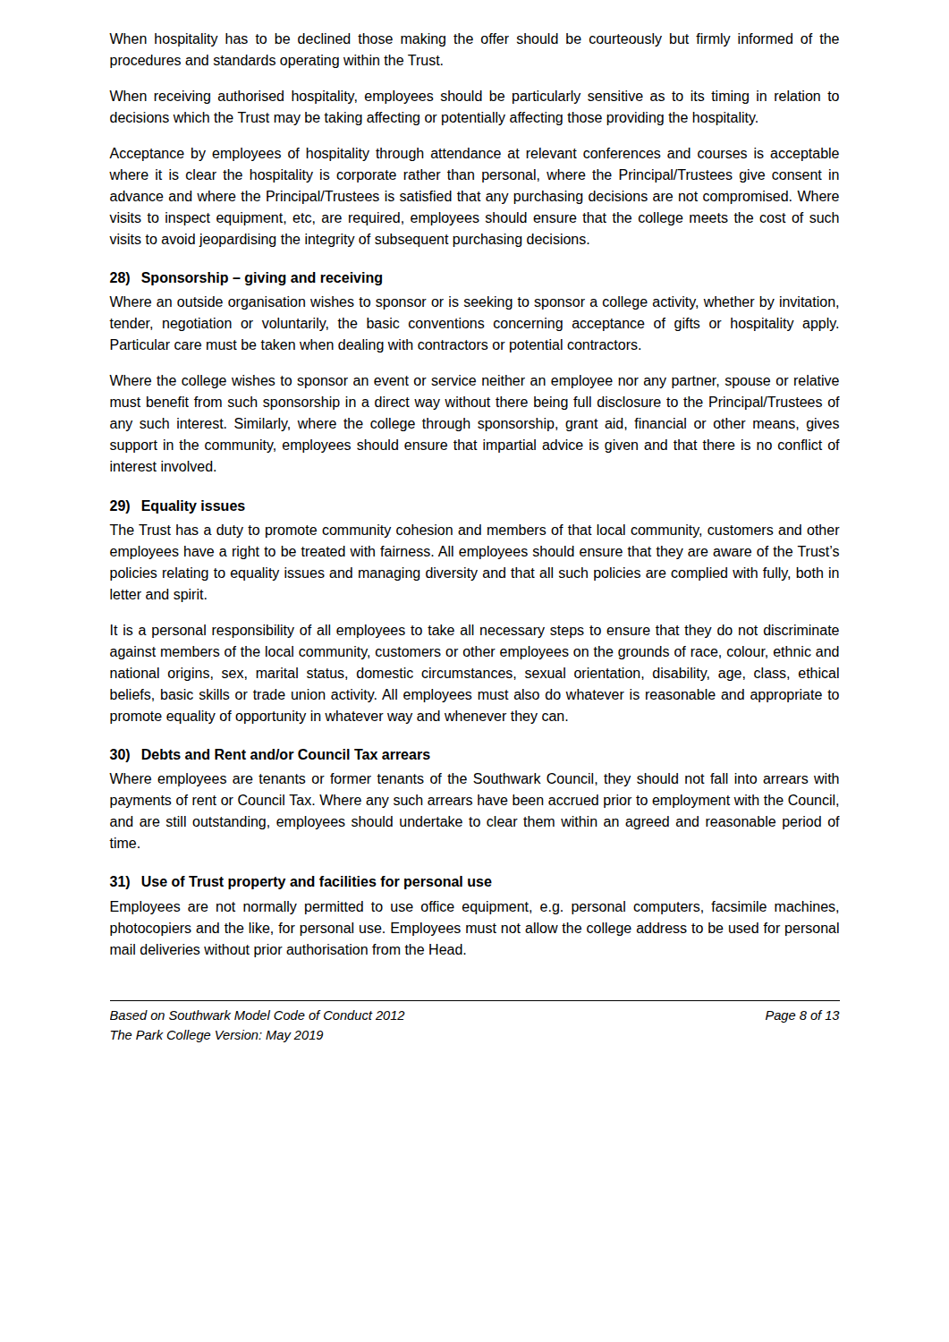When hospitality has to be declined those making the offer should be courteously but firmly informed of the procedures and standards operating within the Trust.
When receiving authorised hospitality, employees should be particularly sensitive as to its timing in relation to decisions which the Trust may be taking affecting or potentially affecting those providing the hospitality.
Acceptance by employees of hospitality through attendance at relevant conferences and courses is acceptable where it is clear the hospitality is corporate rather than personal, where the Principal/Trustees give consent in advance and where the Principal/Trustees is satisfied that any purchasing decisions are not compromised. Where visits to inspect equipment, etc, are required, employees should ensure that the college meets the cost of such visits to avoid jeopardising the integrity of subsequent purchasing decisions.
28) Sponsorship – giving and receiving
Where an outside organisation wishes to sponsor or is seeking to sponsor a college activity, whether by invitation, tender, negotiation or voluntarily, the basic conventions concerning acceptance of gifts or hospitality apply. Particular care must be taken when dealing with contractors or potential contractors.
Where the college wishes to sponsor an event or service neither an employee nor any partner, spouse or relative must benefit from such sponsorship in a direct way without there being full disclosure to the Principal/Trustees of any such interest. Similarly, where the college through sponsorship, grant aid, financial or other means, gives support in the community, employees should ensure that impartial advice is given and that there is no conflict of interest involved.
29) Equality issues
The Trust has a duty to promote community cohesion and members of that local community, customers and other employees have a right to be treated with fairness. All employees should ensure that they are aware of the Trust’s policies relating to equality issues and managing diversity and that all such policies are complied with fully, both in letter and spirit.
It is a personal responsibility of all employees to take all necessary steps to ensure that they do not discriminate against members of the local community, customers or other employees on the grounds of race, colour, ethnic and national origins, sex, marital status, domestic circumstances, sexual orientation, disability, age, class, ethical beliefs, basic skills or trade union activity. All employees must also do whatever is reasonable and appropriate to promote equality of opportunity in whatever way and whenever they can.
30) Debts and Rent and/or Council Tax arrears
Where employees are tenants or former tenants of the Southwark Council, they should not fall into arrears with payments of rent or Council Tax. Where any such arrears have been accrued prior to employment with the Council, and are still outstanding, employees should undertake to clear them within an agreed and reasonable period of time.
31) Use of Trust property and facilities for personal use
Employees are not normally permitted to use office equipment, e.g. personal computers, facsimile machines, photocopiers and the like, for personal use. Employees must not allow the college address to be used for personal mail deliveries without prior authorisation from the Head.
Based on Southwark Model Code of Conduct 2012
The Park College Version: May 2019
Page 8 of 13